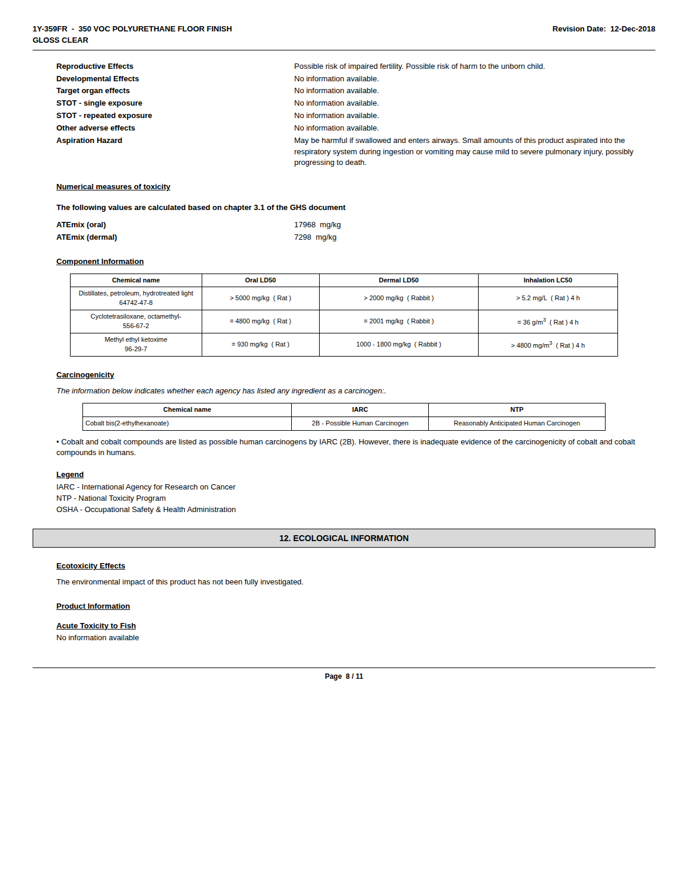1Y-359FR - 350 VOC POLYURETHANE FLOOR FINISH
GLOSS CLEAR
Revision Date: 12-Dec-2018
Reproductive Effects
Possible risk of impaired fertility. Possible risk of harm to the unborn child.
Developmental Effects
No information available.
Target organ effects
No information available.
STOT - single exposure
No information available.
STOT - repeated exposure
No information available.
Other adverse effects
No information available.
Aspiration Hazard
May be harmful if swallowed and enters airways. Small amounts of this product aspirated into the respiratory system during ingestion or vomiting may cause mild to severe pulmonary injury, possibly progressing to death.
Numerical measures of toxicity
The following values are calculated based on chapter 3.1 of the GHS document
ATEmix (oral)
17968 mg/kg
ATEmix (dermal)
7298 mg/kg
Component Information
| Chemical name | Oral LD50 | Dermal LD50 | Inhalation LC50 |
| --- | --- | --- | --- |
| Distillates, petroleum, hydrotreated light 64742-47-8 | > 5000 mg/kg ( Rat ) | > 2000 mg/kg ( Rabbit ) | > 5.2 mg/L ( Rat ) 4 h |
| Cyclotetrasiloxane, octamethyl- 556-67-2 | = 4800 mg/kg ( Rat ) | = 2001 mg/kg ( Rabbit ) | = 36 g/m 3 ( Rat ) 4 h |
| Methyl ethyl ketoxime 96-29-7 | = 930 mg/kg ( Rat ) | 1000 - 1800 mg/kg ( Rabbit ) | > 4800 mg/m 3 ( Rat ) 4 h |
Carcinogenicity
The information below indicates whether each agency has listed any ingredient as a carcinogen:.
| Chemical name | IARC | NTP |
| --- | --- | --- |
| Cobalt bis(2-ethylhexanoate) | 2B - Possible Human Carcinogen | Reasonably Anticipated Human Carcinogen |
• Cobalt and cobalt compounds are listed as possible human carcinogens by IARC (2B). However, there is inadequate evidence of the carcinogenicity of cobalt and cobalt compounds in humans.
Legend
IARC - International Agency for Research on Cancer
NTP - National Toxicity Program
OSHA - Occupational Safety & Health Administration
12. ECOLOGICAL INFORMATION
Ecotoxicity Effects
The environmental impact of this product has not been fully investigated.
Product Information
Acute Toxicity to Fish
No information available
Page 8 / 11